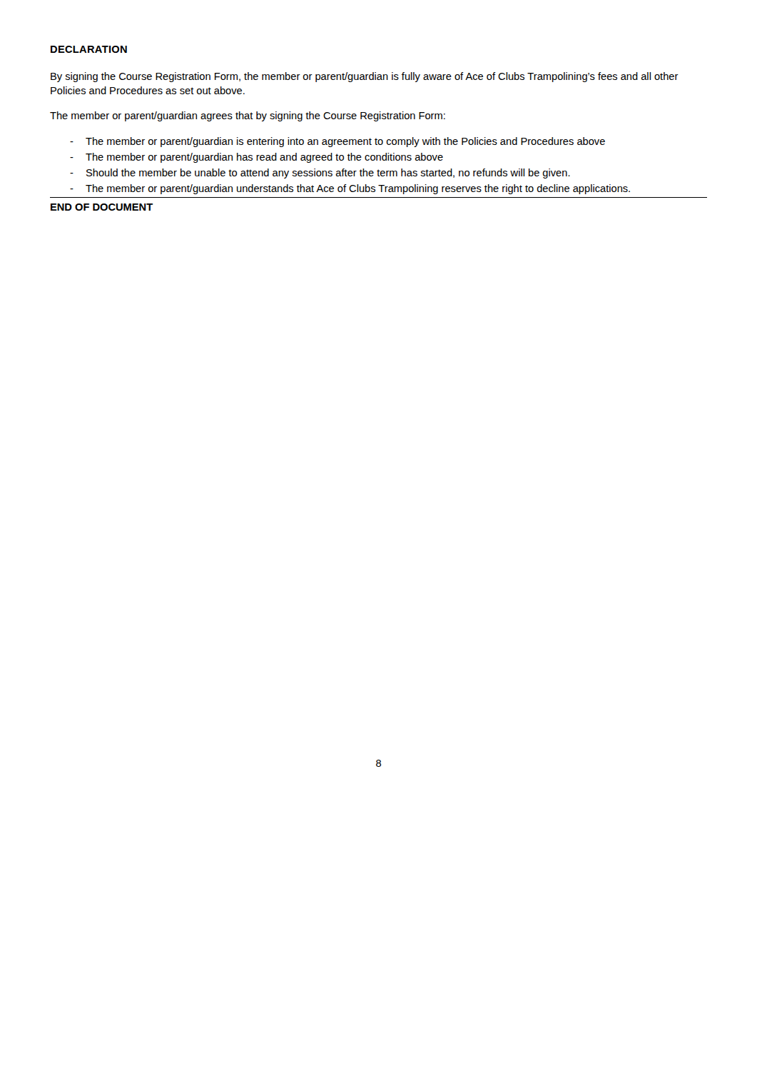DECLARATION
By signing the Course Registration Form, the member or parent/guardian is fully aware of Ace of Clubs Trampolining’s fees and all other Policies and Procedures as set out above.
The member or parent/guardian agrees that by signing the Course Registration Form:
The member or parent/guardian is entering into an agreement to comply with the Policies and Procedures above
The member or parent/guardian has read and agreed to the conditions above
Should the member be unable to attend any sessions after the term has started, no refunds will be given.
The member or parent/guardian understands that Ace of Clubs Trampolining reserves the right to decline applications.
END OF DOCUMENT
8